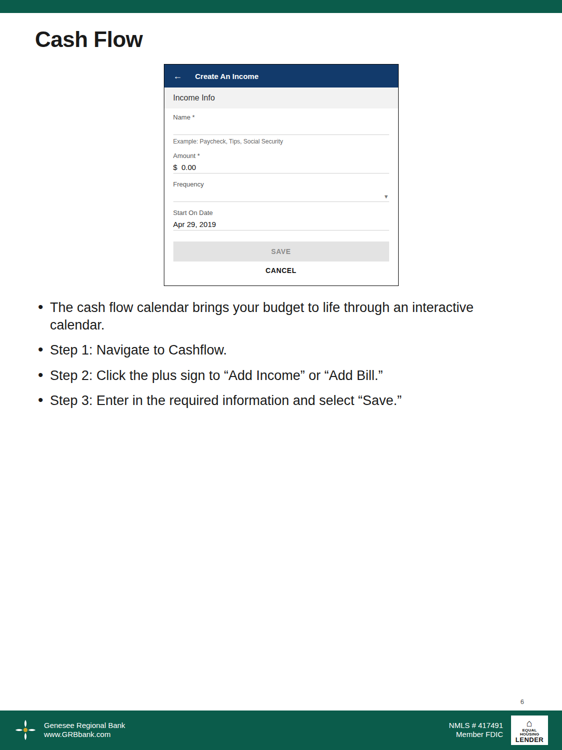Cash Flow
← Create An Income
Income Info
Name *
Example: Paycheck, Tips, Social Security
Amount *
$ 0.00
Frequency
▼
Start On Date
Apr 29, 2019
SAVE
CANCEL
The cash flow calendar brings your budget to life through an interactive calendar.
Step 1: Navigate to Cashflow.
Step 2: Click the plus sign to “Add Income” or “Add Bill.”
Step 3: Enter in the required information and select “Save.”
6
Genesee Regional Bank
www.GRBbank.com
NMLS # 417491
Member FDIC
⌂ EQUAL HOUSING LENDER